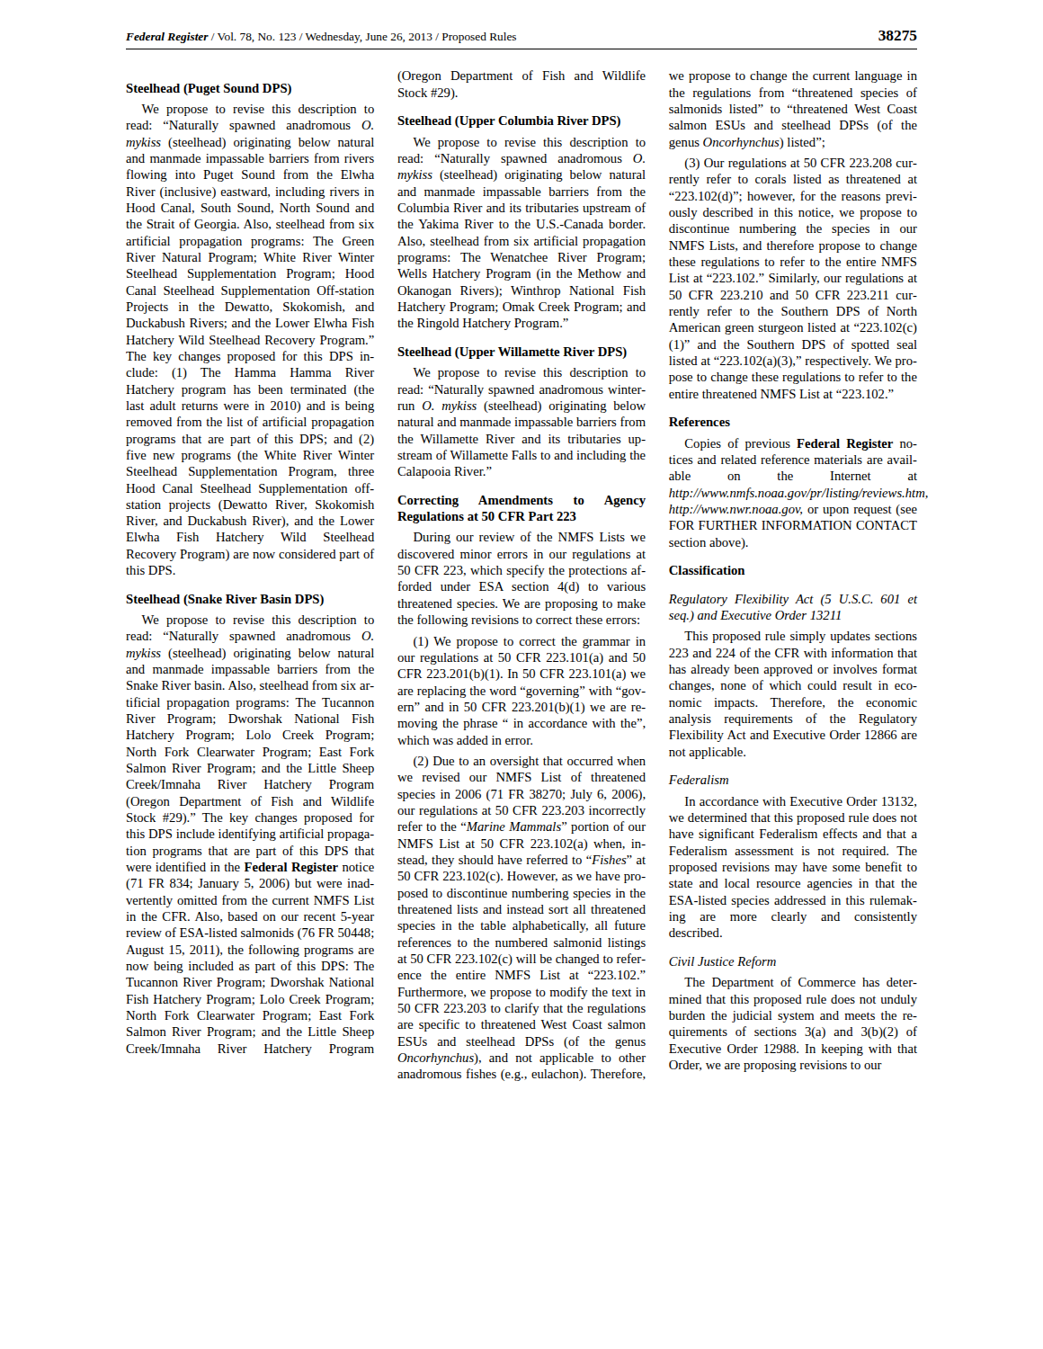Federal Register / Vol. 78, No. 123 / Wednesday, June 26, 2013 / Proposed Rules
38275
Steelhead (Puget Sound DPS)
We propose to revise this description to read: “Naturally spawned anadromous O. mykiss (steelhead) originating below natural and manmade impassable barriers from rivers flowing into Puget Sound from the Elwha River (inclusive) eastward, including rivers in Hood Canal, South Sound, North Sound and the Strait of Georgia. Also, steelhead from six artificial propagation programs: The Green River Natural Program; White River Winter Steelhead Supplementation Program; Hood Canal Steelhead Supplementation Off-station Projects in the Dewatto, Skokomish, and Duckabush Rivers; and the Lower Elwha Fish Hatchery Wild Steelhead Recovery Program.” The key changes proposed for this DPS include: (1) The Hamma Hamma River Hatchery program has been terminated (the last adult returns were in 2010) and is being removed from the list of artificial propagation programs that are part of this DPS; and (2) five new programs (the White River Winter Steelhead Supplementation Program, three Hood Canal Steelhead Supplementation off-station projects (Dewatto River, Skokomish River, and Duckabush River), and the Lower Elwha Fish Hatchery Wild Steelhead Recovery Program) are now considered part of this DPS.
Steelhead (Snake River Basin DPS)
We propose to revise this description to read: “Naturally spawned anadromous O. mykiss (steelhead) originating below natural and manmade impassable barriers from the Snake River basin. Also, steelhead from six artificial propagation programs: The Tucannon River Program; Dworshak National Fish Hatchery Program; Lolo Creek Program; North Fork Clearwater Program; East Fork Salmon River Program; and the Little Sheep Creek/Imnaha River Hatchery Program (Oregon Department of Fish and Wildlife Stock #29).” The key changes proposed for this DPS include identifying artificial propagation programs that are part of this DPS that were identified in the Federal Register notice (71 FR 834; January 5, 2006) but were inadvertently omitted from the current NMFS List in the CFR. Also, based on our recent 5-year review of ESA-listed salmonids (76 FR 50448; August 15, 2011), the following programs are now being included as part of this DPS: The Tucannon River Program; Dworshak National Fish Hatchery Program; Lolo Creek Program; North Fork Clearwater Program; East Fork Salmon River Program; and the Little Sheep Creek/Imnaha River Hatchery Program (Oregon Department of Fish and Wildlife Stock #29).
Steelhead (Upper Columbia River DPS)
We propose to revise this description to read: “Naturally spawned anadromous O. mykiss (steelhead) originating below natural and manmade impassable barriers from the Columbia River and its tributaries upstream of the Yakima River to the U.S.-Canada border. Also, steelhead from six artificial propagation programs: The Wenatchee River Program; Wells Hatchery Program (in the Methow and Okanogan Rivers); Winthrop National Fish Hatchery Program; Omak Creek Program; and the Ringold Hatchery Program.”
Steelhead (Upper Willamette River DPS)
We propose to revise this description to read: “Naturally spawned anadromous winter-run O. mykiss (steelhead) originating below natural and manmade impassable barriers from the Willamette River and its tributaries upstream of Willamette Falls to and including the Calapooia River.”
Correcting Amendments to Agency Regulations at 50 CFR Part 223
During our review of the NMFS Lists we discovered minor errors in our regulations at 50 CFR 223, which specify the protections afforded under ESA section 4(d) to various threatened species. We are proposing to make the following revisions to correct these errors:
(1) We propose to correct the grammar in our regulations at 50 CFR 223.101(a) and 50 CFR 223.201(b)(1). In 50 CFR 223.101(a) we are replacing the word “governing” with “govern” and in 50 CFR 223.201(b)(1) we are removing the phrase “ in accordance with the”, which was added in error.
(2) Due to an oversight that occurred when we revised our NMFS List of threatened species in 2006 (71 FR 38270; July 6, 2006), our regulations at 50 CFR 223.203 incorrectly refer to the “Marine Mammals” portion of our NMFS List at 50 CFR 223.102(a) when, instead, they should have referred to “Fishes” at 50 CFR 223.102(c). However, as we have proposed to discontinue numbering species in the threatened lists and instead sort all threatened species in the table alphabetically, all future references to the numbered salmonid listings at 50 CFR 223.102(c) will be changed to reference the entire NMFS List at “223.102.” Furthermore, we propose to modify the text in 50 CFR 223.203 to clarify that the regulations are specific to threatened West Coast salmon ESUs and steelhead DPSs (of the genus Oncorhynchus), and not applicable to other anadromous fishes (e.g., eulachon). Therefore, we propose to change the current language in the regulations from “threatened species of salmonids listed” to “threatened West Coast salmon ESUs and steelhead DPSs (of the genus Oncorhynchus) listed”;
(3) Our regulations at 50 CFR 223.208 currently refer to corals listed as threatened at “223.102(d)”; however, for the reasons previously described in this notice, we propose to discontinue numbering the species in our NMFS Lists, and therefore propose to change these regulations to refer to the entire NMFS List at “223.102.” Similarly, our regulations at 50 CFR 223.210 and 50 CFR 223.211 currently refer to the Southern DPS of North American green sturgeon listed at “223.102(c)(1)” and the Southern DPS of spotted seal listed at “223.102(a)(3),” respectively. We propose to change these regulations to refer to the entire threatened NMFS List at “223.102.”
References
Copies of previous Federal Register notices and related reference materials are available on the Internet at http://www.nmfs.noaa.gov/pr/listing/reviews.htm, http://www.nwr.noaa.gov, or upon request (see FOR FURTHER INFORMATION CONTACT section above).
Classification
Regulatory Flexibility Act (5 U.S.C. 601 et seq.) and Executive Order 13211
This proposed rule simply updates sections 223 and 224 of the CFR with information that has already been approved or involves format changes, none of which could result in economic impacts. Therefore, the economic analysis requirements of the Regulatory Flexibility Act and Executive Order 12866 are not applicable.
Federalism
In accordance with Executive Order 13132, we determined that this proposed rule does not have significant Federalism effects and that a Federalism assessment is not required. The proposed revisions may have some benefit to state and local resource agencies in that the ESA-listed species addressed in this rulemaking are more clearly and consistently described.
Civil Justice Reform
The Department of Commerce has determined that this proposed rule does not unduly burden the judicial system and meets the requirements of sections 3(a) and 3(b)(2) of Executive Order 12988. In keeping with that Order, we are proposing revisions to our